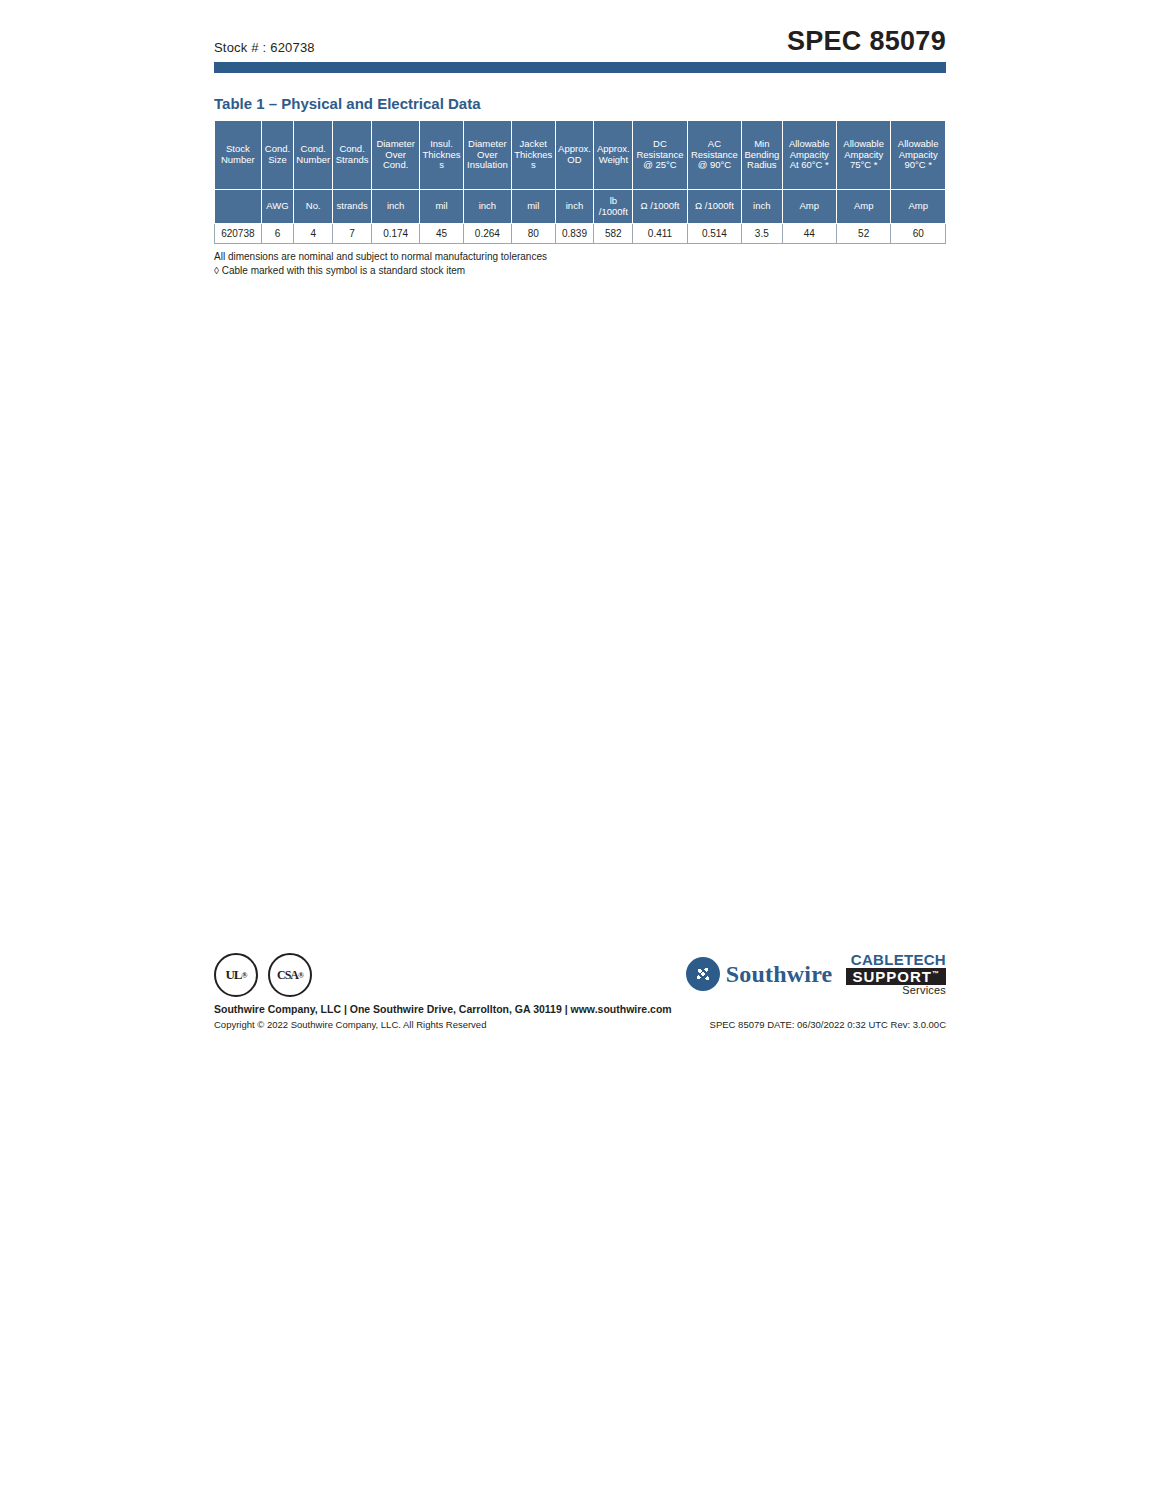Stock # : 620738
SPEC 85079
Table 1 – Physical and Electrical Data
| Stock Number | Cond. Size | Cond. Number | Cond. Strands | Diameter Over Cond. | Insul. Thickness | Diameter Over Insulation | Jacket Thickness | Approx. OD | Approx. Weight | DC Resistance @ 25°C | AC Resistance @ 90°C | Min Bending Radius | Allowable Ampacity At 60°C * | Allowable Ampacity 75°C * | Allowable Ampacity 90°C * |
| --- | --- | --- | --- | --- | --- | --- | --- | --- | --- | --- | --- | --- | --- | --- | --- |
| | AWG | No. | strands | inch | mil | inch | mil | inch | lb /1000ft | Ω /1000ft | Ω /1000ft | inch | Amp | Amp | Amp |
| 620738 | 6 | 4 | 7 | 0.174 | 45 | 0.264 | 80 | 0.839 | 582 | 0.411 | 0.514 | 3.5 | 44 | 52 | 60 |
All dimensions are nominal and subject to normal manufacturing tolerances
◊ Cable marked with this symbol is a standard stock item
UL®
CSA®
Southwire
CABLETECH
SUPPORT™
Services
Southwire Company, LLC | One Southwire Drive, Carrollton, GA 30119 | www.southwire.com
Copyright © 2022 Southwire Company, LLC. All Rights Reserved
SPEC 85079 DATE: 06/30/2022 0:32 UTC Rev: 3.0.00C